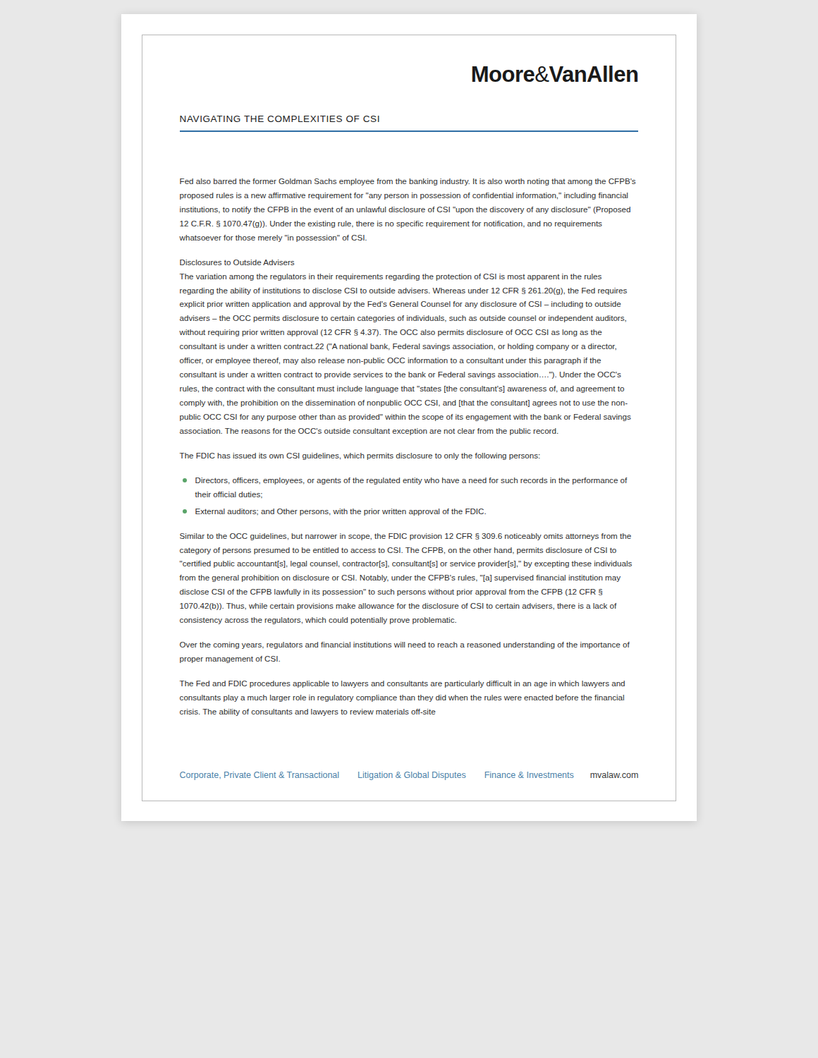Moore&VanAllen
Navigating the Complexities of CSI
Fed also barred the former Goldman Sachs employee from the banking industry. It is also worth noting that among the CFPB's proposed rules is a new affirmative requirement for "any person in possession of confidential information," including financial institutions, to notify the CFPB in the event of an unlawful disclosure of CSI "upon the discovery of any disclosure" (Proposed 12 C.F.R. § 1070.47(g)). Under the existing rule, there is no specific requirement for notification, and no requirements whatsoever for those merely "in possession" of CSI.
Disclosures to Outside Advisers
The variation among the regulators in their requirements regarding the protection of CSI is most apparent in the rules regarding the ability of institutions to disclose CSI to outside advisers. Whereas under 12 CFR § 261.20(g), the Fed requires explicit prior written application and approval by the Fed's General Counsel for any disclosure of CSI – including to outside advisers – the OCC permits disclosure to certain categories of individuals, such as outside counsel or independent auditors, without requiring prior written approval (12 CFR § 4.37). The OCC also permits disclosure of OCC CSI as long as the consultant is under a written contract.22 ("A national bank, Federal savings association, or holding company or a director, officer, or employee thereof, may also release non-public OCC information to a consultant under this paragraph if the consultant is under a written contract to provide services to the bank or Federal savings association…."). Under the OCC's rules, the contract with the consultant must include language that "states [the consultant's] awareness of, and agreement to comply with, the prohibition on the dissemination of nonpublic OCC CSI, and [that the consultant] agrees not to use the non-public OCC CSI for any purpose other than as provided" within the scope of its engagement with the bank or Federal savings association. The reasons for the OCC's outside consultant exception are not clear from the public record.
The FDIC has issued its own CSI guidelines, which permits disclosure to only the following persons:
Directors, officers, employees, or agents of the regulated entity who have a need for such records in the performance of their official duties;
External auditors; and Other persons, with the prior written approval of the FDIC.
Similar to the OCC guidelines, but narrower in scope, the FDIC provision 12 CFR § 309.6 noticeably omits attorneys from the category of persons presumed to be entitled to access to CSI. The CFPB, on the other hand, permits disclosure of CSI to "certified public accountant[s], legal counsel, contractor[s], consultant[s] or service provider[s]," by excepting these individuals from the general prohibition on disclosure or CSI. Notably, under the CFPB's rules, "[a] supervised financial institution may disclose CSI of the CFPB lawfully in its possession" to such persons without prior approval from the CFPB (12 CFR § 1070.42(b)). Thus, while certain provisions make allowance for the disclosure of CSI to certain advisers, there is a lack of consistency across the regulators, which could potentially prove problematic.
Over the coming years, regulators and financial institutions will need to reach a reasoned understanding of the importance of proper management of CSI.
The Fed and FDIC procedures applicable to lawyers and consultants are particularly difficult in an age in which lawyers and consultants play a much larger role in regulatory compliance than they did when the rules were enacted before the financial crisis. The ability of consultants and lawyers to review materials off-site
Corporate, Private Client & Transactional Litigation & Global Disputes Finance & Investments
mvalaw.com